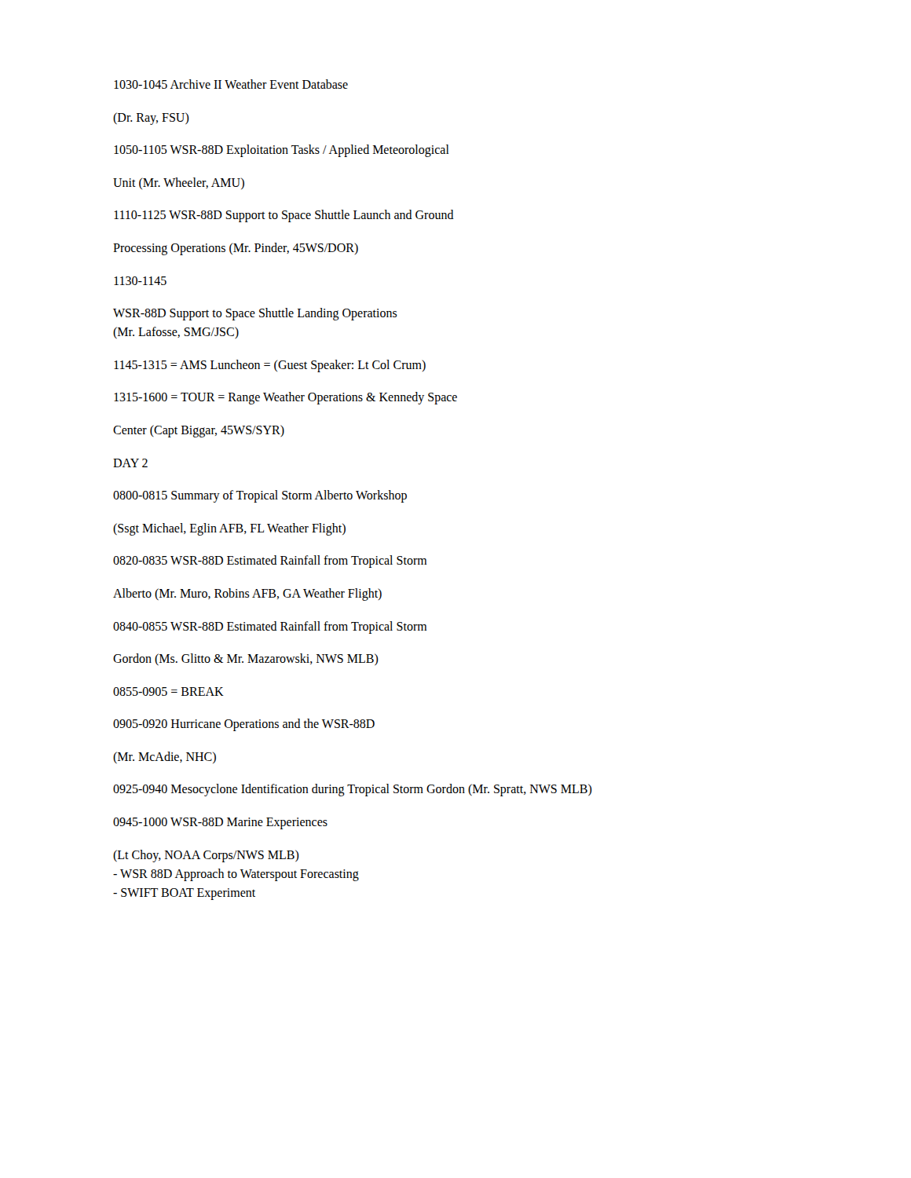1030-1045 Archive II Weather Event Database
(Dr. Ray, FSU)
1050-1105 WSR-88D Exploitation Tasks / Applied Meteorological
Unit (Mr. Wheeler, AMU)
1110-1125 WSR-88D Support to Space Shuttle Launch and Ground
Processing Operations (Mr. Pinder, 45WS/DOR)
1130-1145
WSR-88D Support to Space Shuttle Landing Operations
(Mr. Lafosse, SMG/JSC)
1145-1315 = AMS Luncheon = (Guest Speaker: Lt Col Crum)
1315-1600 = TOUR = Range Weather Operations & Kennedy Space
Center (Capt Biggar, 45WS/SYR)
DAY 2
0800-0815 Summary of Tropical Storm Alberto Workshop
(Ssgt Michael, Eglin AFB, FL Weather Flight)
0820-0835 WSR-88D Estimated Rainfall from Tropical Storm
Alberto (Mr. Muro, Robins AFB, GA Weather Flight)
0840-0855 WSR-88D Estimated Rainfall from Tropical Storm
Gordon (Ms. Glitto & Mr. Mazarowski, NWS MLB)
0855-0905 = BREAK
0905-0920 Hurricane Operations and the WSR-88D
(Mr. McAdie, NHC)
0925-0940 Mesocyclone Identification during Tropical Storm Gordon (Mr. Spratt, NWS MLB)
0945-1000 WSR-88D Marine Experiences
(Lt Choy, NOAA Corps/NWS MLB)
- WSR 88D Approach to Waterspout Forecasting
- SWIFT BOAT Experiment